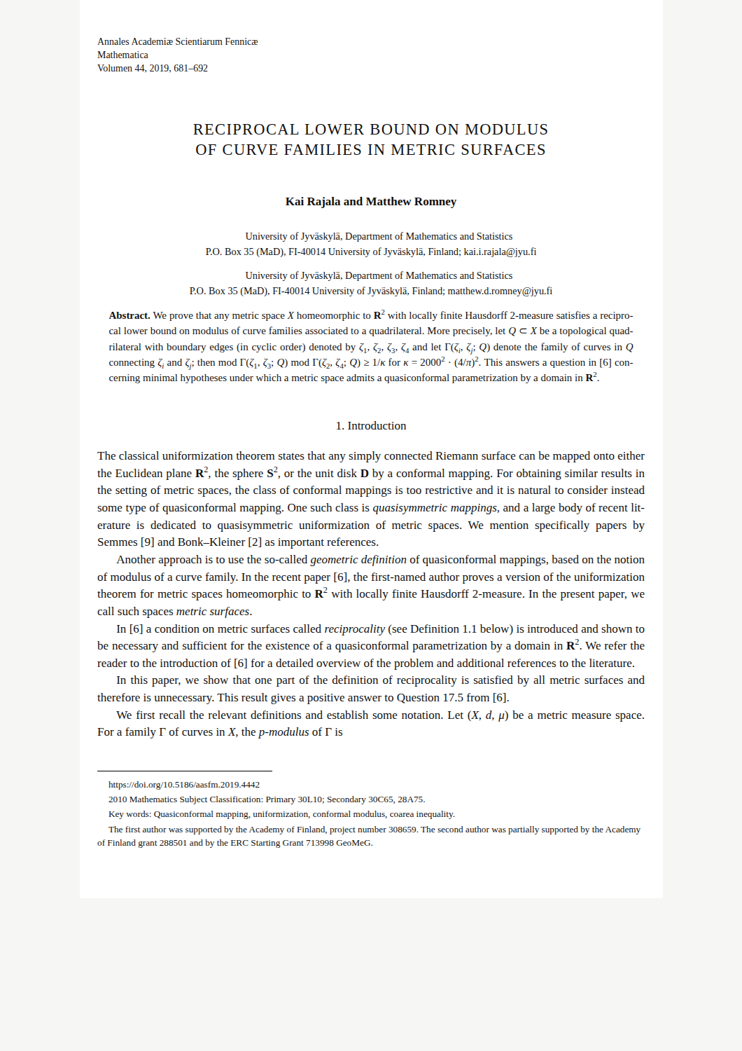Annales Academiæ Scientiarum Fennicæ
Mathematica
Volumen 44, 2019, 681–692
Reciprocal lower bound on modulus
of curve families in metric surfaces
Kai Rajala and Matthew Romney
University of Jyväskylä, Department of Mathematics and Statistics
P.O. Box 35 (MaD), FI-40014 University of Jyväskylä, Finland; kai.i.rajala@jyu.fi
University of Jyväskylä, Department of Mathematics and Statistics
P.O. Box 35 (MaD), FI-40014 University of Jyväskylä, Finland; matthew.d.romney@jyu.fi
Abstract. We prove that any metric space X homeomorphic to R2 with locally finite Hausdorff 2-measure satisfies a reciprocal lower bound on modulus of curve families associated to a quadrilateral. More precisely, let Q ⊂ X be a topological quadrilateral with boundary edges (in cyclic order) denoted by ζ1, ζ2, ζ3, ζ4 and let Γ(ζi, ζj; Q) denote the family of curves in Q connecting ζi and ζj; then mod Γ(ζ1, ζ3; Q) mod Γ(ζ2, ζ4; Q) ≥ 1/κ for κ = 20002 · (4/π)2. This answers a question in [6] concerning minimal hypotheses under which a metric space admits a quasiconformal parametrization by a domain in R2.
1. Introduction
The classical uniformization theorem states that any simply connected Riemann surface can be mapped onto either the Euclidean plane R2, the sphere S2, or the unit disk D by a conformal mapping. For obtaining similar results in the setting of metric spaces, the class of conformal mappings is too restrictive and it is natural to consider instead some type of quasiconformal mapping. One such class is quasisymmetric mappings, and a large body of recent literature is dedicated to quasisymmetric uniformization of metric spaces. We mention specifically papers by Semmes [9] and Bonk–Kleiner [2] as important references.
Another approach is to use the so-called geometric definition of quasiconformal mappings, based on the notion of modulus of a curve family. In the recent paper [6], the first-named author proves a version of the uniformization theorem for metric spaces homeomorphic to R2 with locally finite Hausdorff 2-measure. In the present paper, we call such spaces metric surfaces.
In [6] a condition on metric surfaces called reciprocality (see Definition 1.1 below) is introduced and shown to be necessary and sufficient for the existence of a quasiconformal parametrization by a domain in R2. We refer the reader to the introduction of [6] for a detailed overview of the problem and additional references to the literature.
In this paper, we show that one part of the definition of reciprocality is satisfied by all metric surfaces and therefore is unnecessary. This result gives a positive answer to Question 17.5 from [6].
We first recall the relevant definitions and establish some notation. Let (X, d, μ) be a metric measure space. For a family Γ of curves in X, the p-modulus of Γ is
https://doi.org/10.5186/aasfm.2019.4442
2010 Mathematics Subject Classification: Primary 30L10; Secondary 30C65, 28A75.
Key words: Quasiconformal mapping, uniformization, conformal modulus, coarea inequality.
The first author was supported by the Academy of Finland, project number 308659. The second author was partially supported by the Academy of Finland grant 288501 and by the ERC Starting Grant 713998 GeoMeG.